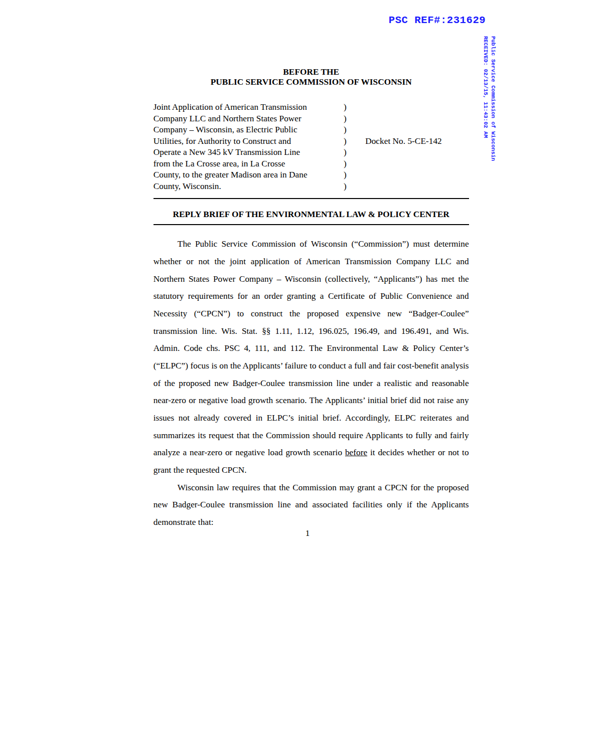PSC REF#:231629
Public Service Commission of Wisconsin
RECEIVED: 02/13/15, 11:43:02 AM
BEFORE THE
PUBLIC SERVICE COMMISSION OF WISCONSIN
| Joint Application of American Transmission | ) | |
| Company LLC and Northern States Power | ) | |
| Company – Wisconsin, as Electric Public | ) | |
| Utilities, for Authority to Construct and | ) | Docket No. 5-CE-142 |
| Operate a New 345 kV Transmission Line | ) | |
| from the La Crosse area, in La Crosse | ) | |
| County, to the greater Madison area in Dane | ) | |
| County, Wisconsin. | ) | |
REPLY BRIEF OF THE ENVIRONMENTAL LAW & POLICY CENTER
The Public Service Commission of Wisconsin (“Commission”) must determine whether or not the joint application of American Transmission Company LLC and Northern States Power Company – Wisconsin (collectively, “Applicants”) has met the statutory requirements for an order granting a Certificate of Public Convenience and Necessity (“CPCN”) to construct the proposed expensive new “Badger-Coulee” transmission line. Wis. Stat. §§ 1.11, 1.12, 196.025, 196.49, and 196.491, and Wis. Admin. Code chs. PSC 4, 111, and 112. The Environmental Law & Policy Center’s (“ELPC”) focus is on the Applicants’ failure to conduct a full and fair cost-benefit analysis of the proposed new Badger-Coulee transmission line under a realistic and reasonable near-zero or negative load growth scenario. The Applicants’ initial brief did not raise any issues not already covered in ELPC’s initial brief. Accordingly, ELPC reiterates and summarizes its request that the Commission should require Applicants to fully and fairly analyze a near-zero or negative load growth scenario before it decides whether or not to grant the requested CPCN.
Wisconsin law requires that the Commission may grant a CPCN for the proposed new Badger-Coulee transmission line and associated facilities only if the Applicants demonstrate that:
1